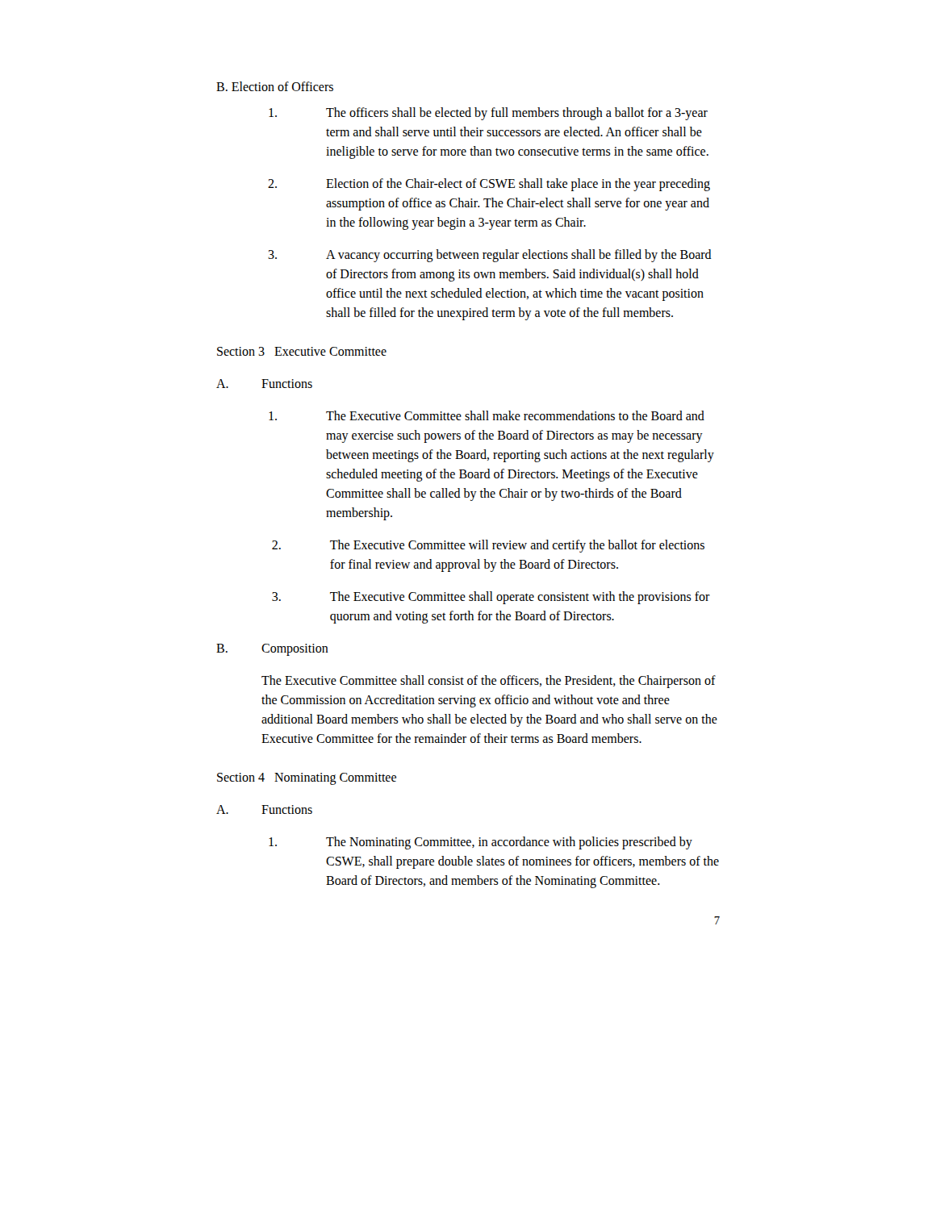B. Election of Officers
1. The officers shall be elected by full members through a ballot for a 3-year term and shall serve until their successors are elected. An officer shall be ineligible to serve for more than two consecutive terms in the same office.
2. Election of the Chair-elect of CSWE shall take place in the year preceding assumption of office as Chair. The Chair-elect shall serve for one year and in the following year begin a 3-year term as Chair.
3. A vacancy occurring between regular elections shall be filled by the Board of Directors from among its own members. Said individual(s) shall hold office until the next scheduled election, at which time the vacant position shall be filled for the unexpired term by a vote of the full members.
Section 3 Executive Committee
A. Functions
1. The Executive Committee shall make recommendations to the Board and may exercise such powers of the Board of Directors as may be necessary between meetings of the Board, reporting such actions at the next regularly scheduled meeting of the Board of Directors. Meetings of the Executive Committee shall be called by the Chair or by two-thirds of the Board membership.
2. The Executive Committee will review and certify the ballot for elections for final review and approval by the Board of Directors.
3. The Executive Committee shall operate consistent with the provisions for quorum and voting set forth for the Board of Directors.
B. Composition
The Executive Committee shall consist of the officers, the President, the Chairperson of the Commission on Accreditation serving ex officio and without vote and three additional Board members who shall be elected by the Board and who shall serve on the Executive Committee for the remainder of their terms as Board members.
Section 4 Nominating Committee
A. Functions
1. The Nominating Committee, in accordance with policies prescribed by CSWE, shall prepare double slates of nominees for officers, members of the Board of Directors, and members of the Nominating Committee.
7